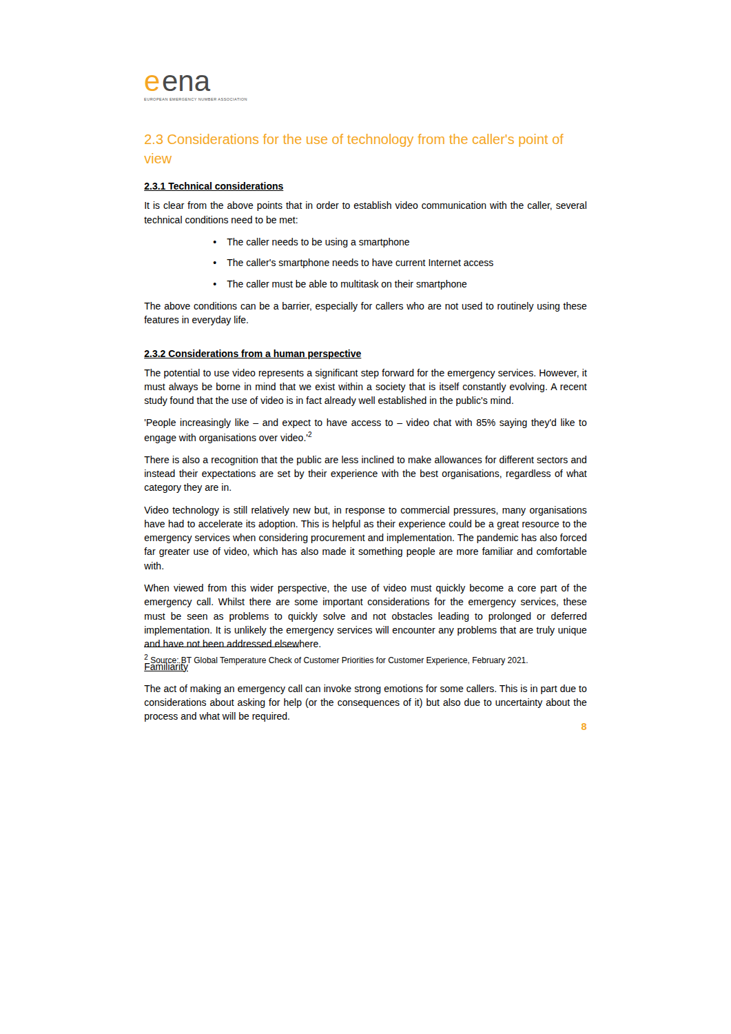e ena EUROPEAN EMERGENCY NUMBER ASSOCIATION
2.3 Considerations for the use of technology from the caller's point of view
2.3.1 Technical considerations
It is clear from the above points that in order to establish video communication with the caller, several technical conditions need to be met:
The caller needs to be using a smartphone
The caller's smartphone needs to have current Internet access
The caller must be able to multitask on their smartphone
The above conditions can be a barrier, especially for callers who are not used to routinely using these features in everyday life.
2.3.2 Considerations from a human perspective
The potential to use video represents a significant step forward for the emergency services. However, it must always be borne in mind that we exist within a society that is itself constantly evolving. A recent study found that the use of video is in fact already well established in the public's mind.
'People increasingly like – and expect to have access to – video chat with 85% saying they'd like to engage with organisations over video.'2
There is also a recognition that the public are less inclined to make allowances for different sectors and instead their expectations are set by their experience with the best organisations, regardless of what category they are in.
Video technology is still relatively new but, in response to commercial pressures, many organisations have had to accelerate its adoption. This is helpful as their experience could be a great resource to the emergency services when considering procurement and implementation. The pandemic has also forced far greater use of video, which has also made it something people are more familiar and comfortable with.
When viewed from this wider perspective, the use of video must quickly become a core part of the emergency call. Whilst there are some important considerations for the emergency services, these must be seen as problems to quickly solve and not obstacles leading to prolonged or deferred implementation. It is unlikely the emergency services will encounter any problems that are truly unique and have not been addressed elsewhere.
Familiarity
The act of making an emergency call can invoke strong emotions for some callers. This is in part due to considerations about asking for help (or the consequences of it) but also due to uncertainty about the process and what will be required.
2 Source: BT Global Temperature Check of Customer Priorities for Customer Experience, February 2021.
8